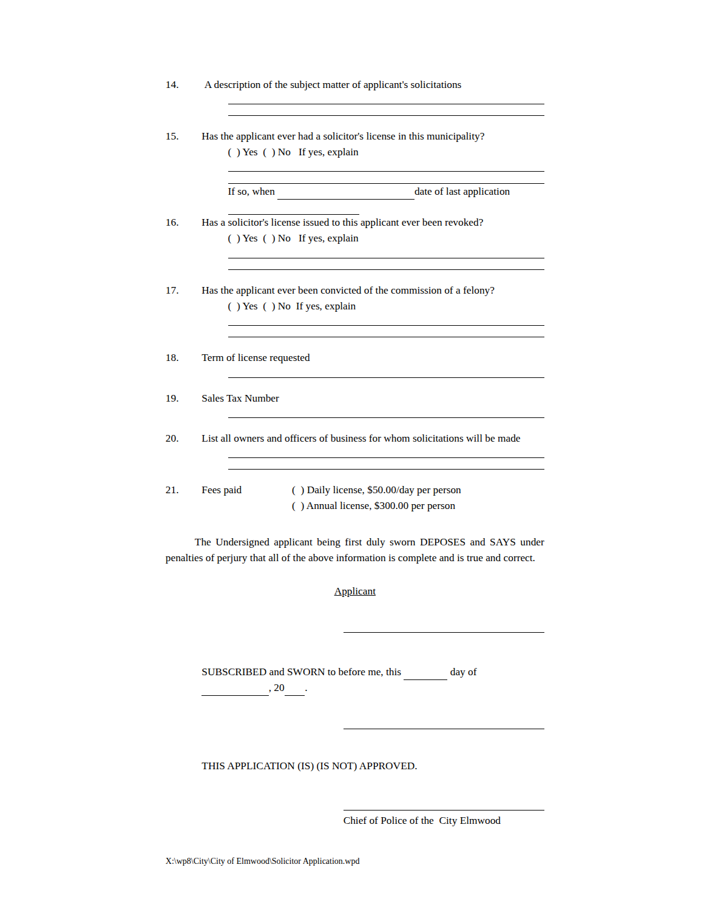14.
A description of the subject matter of applicant's solicitations
15.
Has the applicant ever had a solicitor's license in this municipality?
( ) Yes ( ) No If yes, explain
If so, when date of last application
16.
Has a solicitor's license issued to this applicant ever been revoked?
( ) Yes ( ) No If yes, explain
17.
Has the applicant ever been convicted of the commission of a felony?
( ) Yes ( ) No If yes, explain
18.
Term of license requested
19.
Sales Tax Number
20.
List all owners and officers of business for whom solicitations will be made
21.
Fees paid
( ) Daily license, $50.00/day per person
( ) Annual license, $300.00 per person
The Undersigned applicant being first duly sworn DEPOSES and SAYS under penalties of perjury that all of the above information is complete and is true and correct.
Applicant
SUBSCRIBED and SWORN to before me, this day of , 20 .
THIS APPLICATION (IS) (IS NOT) APPROVED.
Chief of Police of the City Elmwood
X:\wp8\City\City of Elmwood\Solicitor Application.wpd